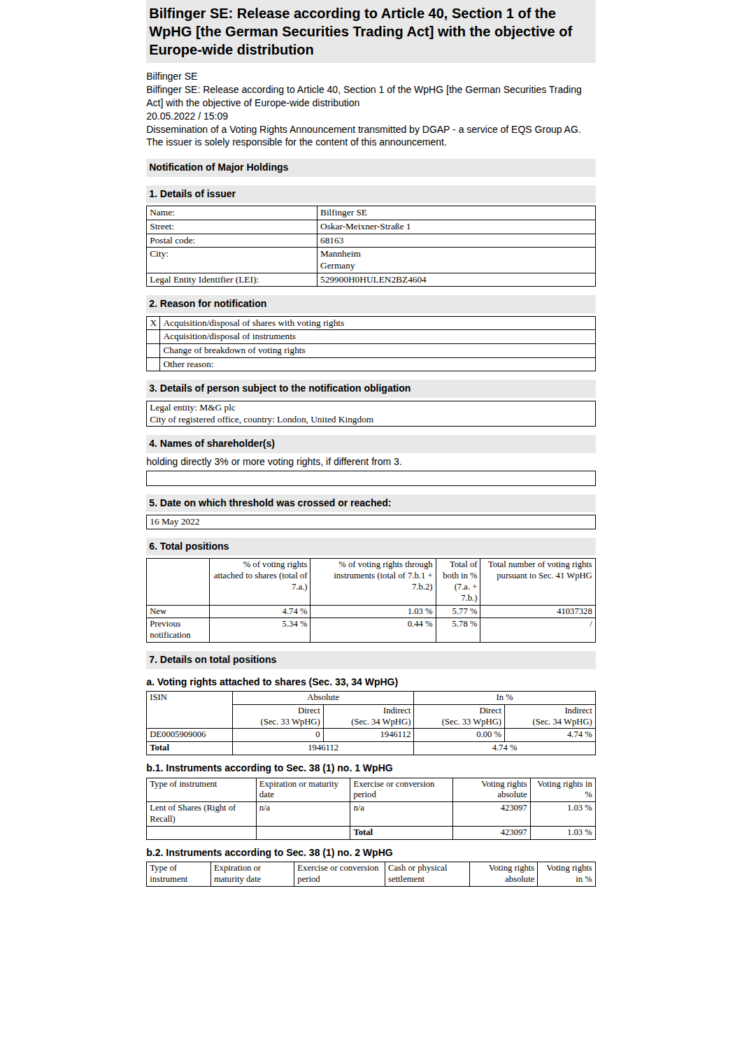Bilfinger SE: Release according to Article 40, Section 1 of the WpHG [the German Securities Trading Act] with the objective of Europe-wide distribution
Bilfinger SE
Bilfinger SE: Release according to Article 40, Section 1 of the WpHG [the German Securities Trading Act] with the objective of Europe-wide distribution
20.05.2022 / 15:09
Dissemination of a Voting Rights Announcement transmitted by DGAP - a service of EQS Group AG.
The issuer is solely responsible for the content of this announcement.
Notification of Major Holdings
1. Details of issuer
| Name: | Bilfinger SE |
| Street: | Oskar-Meixner-Straße 1 |
| Postal code: | 68163 |
| City: | Mannheim Germany |
| Legal Entity Identifier (LEI): | 529900H0HULEN2BZ4604 |
2. Reason for notification
| X | Acquisition/disposal of shares with voting rights |
| | Acquisition/disposal of instruments |
| | Change of breakdown of voting rights |
| | Other reason: |
3. Details of person subject to the notification obligation
| Legal entity: M&G plc City of registered office, country: London, United Kingdom |
4. Names of shareholder(s)
holding directly 3% or more voting rights, if different from 3.
5. Date on which threshold was crossed or reached:
| 16 May 2022 |
6. Total positions
| | % of voting rights attached to shares (total of 7.a.) | % of voting rights through instruments (total of 7.b.1 + 7.b.2) | Total of both in % (7.a. + 7.b.) | Total number of voting rights pursuant to Sec. 41 WpHG |
| New | 4.74 % | 1.03 % | 5.77 % | 41037328 |
| Previous notification | 5.34 % | 0.44 % | 5.78 % | / |
7. Details on total positions
a. Voting rights attached to shares (Sec. 33, 34 WpHG)
| ISIN | Absolute | In % |
| Direct (Sec. 33 WpHG) | Indirect (Sec. 34 WpHG) | Direct (Sec. 33 WpHG) | Indirect (Sec. 34 WpHG) |
| DE0005909006 | 0 | 1946112 | 0.00 % | 4.74 % |
| Total | 1946112 | 4.74 % |
b.1. Instruments according to Sec. 38 (1) no. 1 WpHG
| Type of instrument | Expiration or maturity date | Exercise or conversion period | Voting rights absolute | Voting rights in % |
| Lent of Shares (Right of Recall) | n/a | n/a | 423097 | 1.03 % |
| | | Total | 423097 | 1.03 % |
b.2. Instruments according to Sec. 38 (1) no. 2 WpHG
| Type of instrument | Expiration or maturity date | Exercise or conversion period | Cash or physical settlement | Voting rights absolute | Voting rights in % |